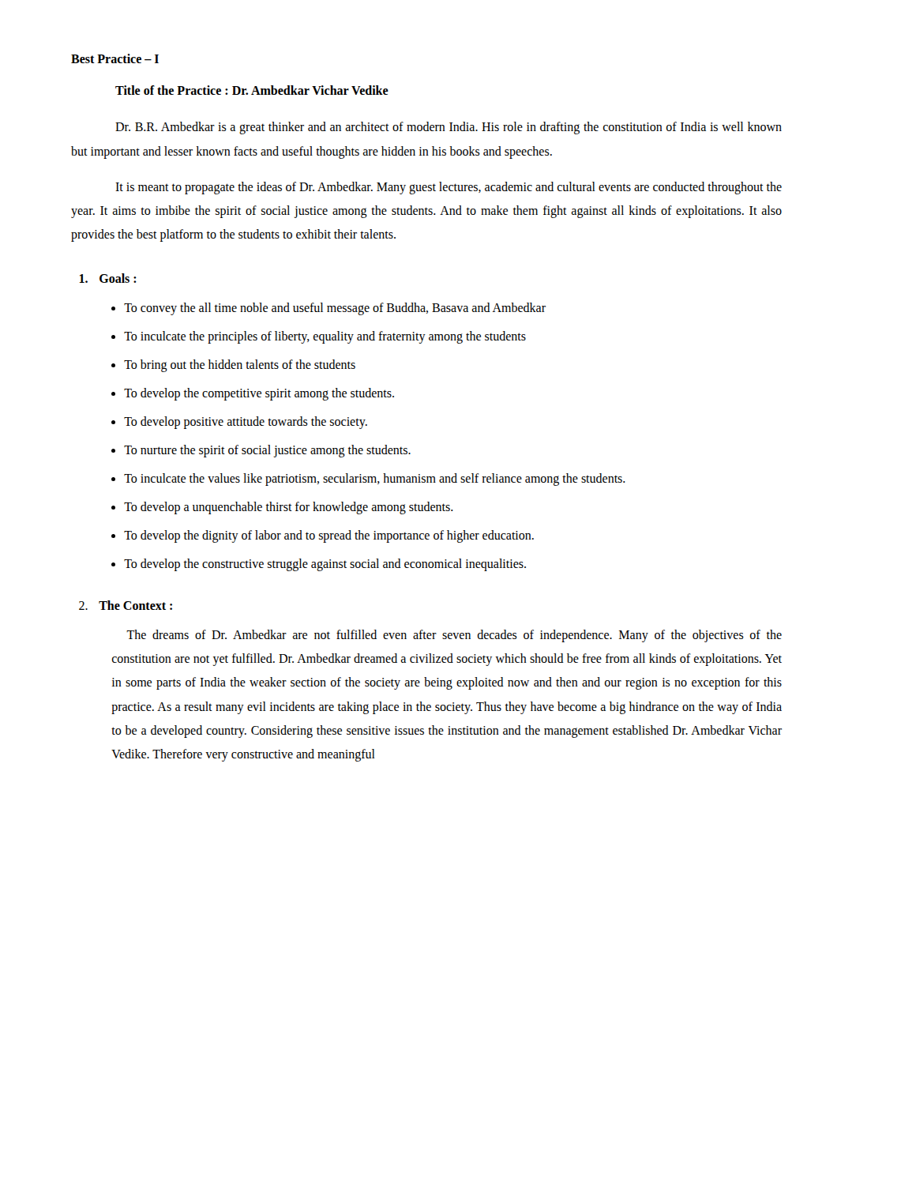Best Practice – I
Title of the Practice : Dr. Ambedkar Vichar Vedike
Dr. B.R. Ambedkar is a great thinker and an architect of modern India. His role in drafting the constitution of India is well known but important and lesser known facts and useful thoughts are hidden in his books and speeches.
It is meant to propagate the ideas of Dr. Ambedkar. Many guest lectures, academic and cultural events are conducted throughout the year. It aims to imbibe the spirit of social justice among the students. And to make them fight against all kinds of exploitations. It also provides the best platform to the students to exhibit their talents.
Goals :
To convey the all time noble and useful message of Buddha, Basava and Ambedkar
To inculcate the principles of liberty, equality and fraternity among the students
To bring out the hidden talents of the students
To develop the competitive spirit among the students.
To develop positive attitude towards the society.
To nurture the spirit of social justice among the students.
To inculcate the values like patriotism, secularism, humanism and self reliance among the students.
To develop a unquenchable thirst for knowledge among students.
To develop the dignity of labor and to spread the importance of higher education.
To develop the constructive struggle against social and economical inequalities.
The Context :
The dreams of Dr. Ambedkar are not fulfilled even after seven decades of independence. Many of the objectives of the constitution are not yet fulfilled. Dr. Ambedkar dreamed a civilized society which should be free from all kinds of exploitations. Yet in some parts of India the weaker section of the society are being exploited now and then and our region is no exception for this practice. As a result many evil incidents are taking place in the society. Thus they have become a big hindrance on the way of India to be a developed country. Considering these sensitive issues the institution and the management established Dr. Ambedkar Vichar Vedike. Therefore very constructive and meaningful